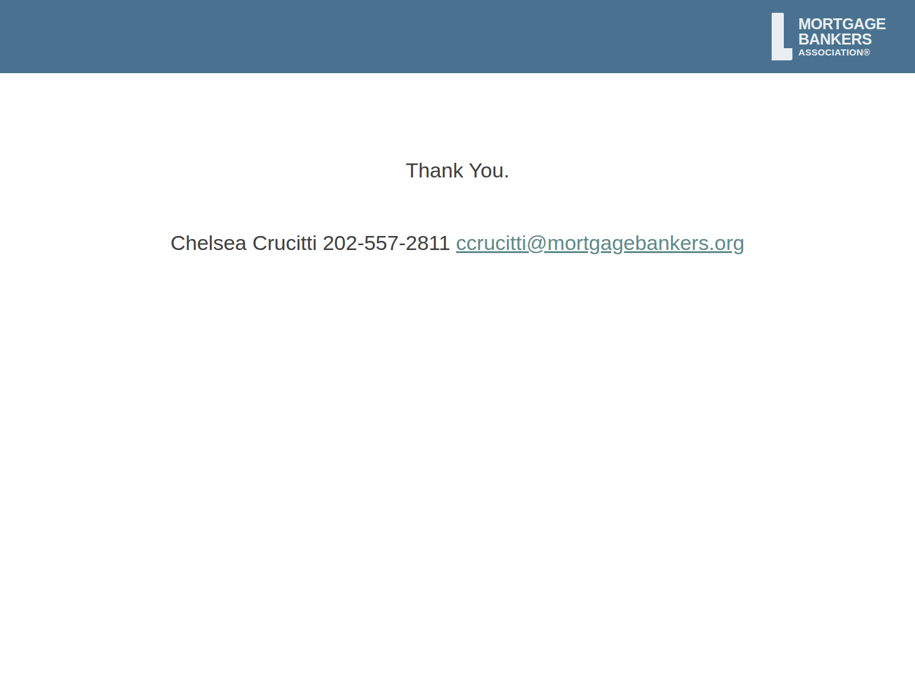MORTGAGE BANKERS ASSOCIATION®
Thank You.
Chelsea Crucitti 202-557-2811 ccrucitti@mortgagebankers.org